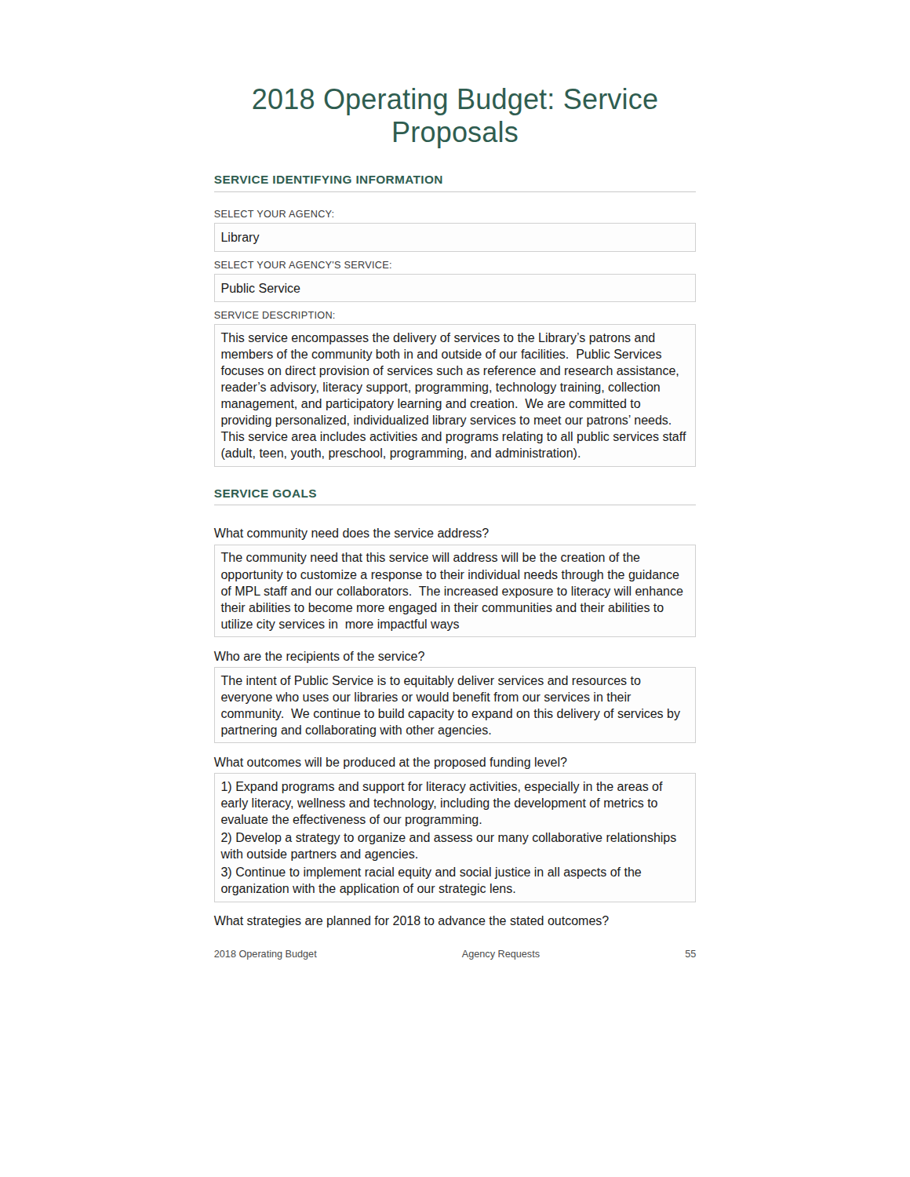2018 Operating Budget: Service Proposals
SERVICE IDENTIFYING INFORMATION
Select your agency:
Library
Select your agency's service:
Public Service
Service description:
This service encompasses the delivery of services to the Library’s patrons and members of the community both in and outside of our facilities. Public Services focuses on direct provision of services such as reference and research assistance, reader’s advisory, literacy support, programming, technology training, collection management, and participatory learning and creation. We are committed to providing personalized, individualized library services to meet our patrons’ needs. This service area includes activities and programs relating to all public services staff (adult, teen, youth, preschool, programming, and administration).
SERVICE GOALS
What community need does the service address?
The community need that this service will address will be the creation of the opportunity to customize a response to their individual needs through the guidance of MPL staff and our collaborators. The increased exposure to literacy will enhance their abilities to become more engaged in their communities and their abilities to utilize city services in more impactful ways
Who are the recipients of the service?
The intent of Public Service is to equitably deliver services and resources to everyone who uses our libraries or would benefit from our services in their community. We continue to build capacity to expand on this delivery of services by partnering and collaborating with other agencies.
What outcomes will be produced at the proposed funding level?
1) Expand programs and support for literacy activities, especially in the areas of early literacy, wellness and technology, including the development of metrics to evaluate the effectiveness of our programming.
2) Develop a strategy to organize and assess our many collaborative relationships with outside partners and agencies.
3) Continue to implement racial equity and social justice in all aspects of the organization with the application of our strategic lens.
What strategies are planned for 2018 to advance the stated outcomes?
2018 Operating Budget
Agency Requests
55